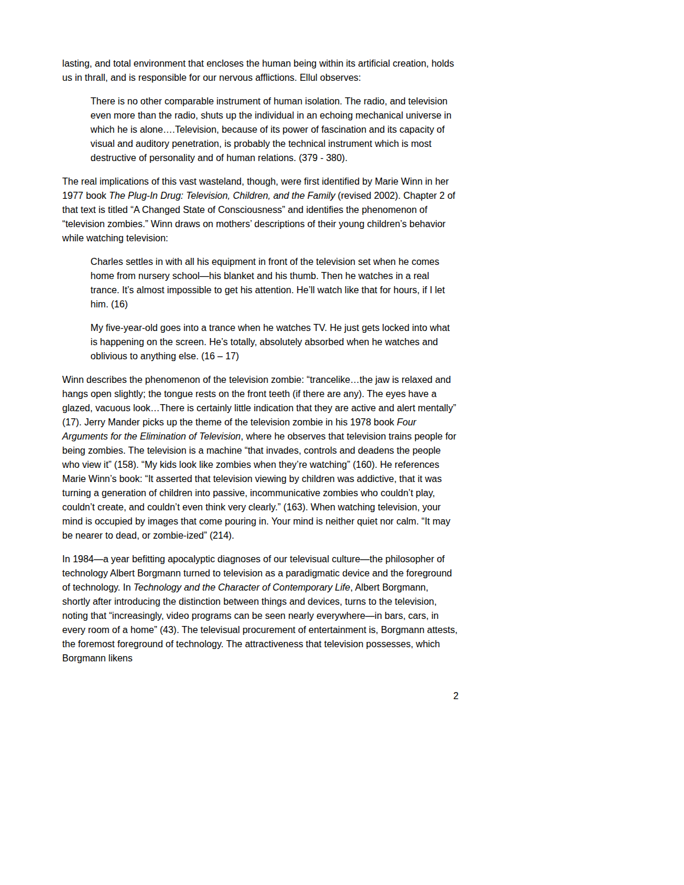lasting, and total environment that encloses the human being within its artificial creation, holds us in thrall, and is responsible for our nervous afflictions. Ellul observes:
There is no other comparable instrument of human isolation. The radio, and television even more than the radio, shuts up the individual in an echoing mechanical universe in which he is alone….Television, because of its power of fascination and its capacity of visual and auditory penetration, is probably the technical instrument which is most destructive of personality and of human relations. (379 - 380).
The real implications of this vast wasteland, though, were first identified by Marie Winn in her 1977 book The Plug-In Drug: Television, Children, and the Family (revised 2002). Chapter 2 of that text is titled “A Changed State of Consciousness” and identifies the phenomenon of “television zombies.” Winn draws on mothers’ descriptions of their young children’s behavior while watching television:
Charles settles in with all his equipment in front of the television set when he comes home from nursery school—his blanket and his thumb. Then he watches in a real trance. It’s almost impossible to get his attention. He’ll watch like that for hours, if I let him. (16)
My five-year-old goes into a trance when he watches TV. He just gets locked into what is happening on the screen. He’s totally, absolutely absorbed when he watches and oblivious to anything else. (16 – 17)
Winn describes the phenomenon of the television zombie: “trancelike…the jaw is relaxed and hangs open slightly; the tongue rests on the front teeth (if there are any). The eyes have a glazed, vacuous look…There is certainly little indication that they are active and alert mentally” (17). Jerry Mander picks up the theme of the television zombie in his 1978 book Four Arguments for the Elimination of Television, where he observes that television trains people for being zombies. The television is a machine “that invades, controls and deadens the people who view it” (158). “My kids look like zombies when they’re watching” (160). He references Marie Winn’s book: “It asserted that television viewing by children was addictive, that it was turning a generation of children into passive, incommunicative zombies who couldn’t play, couldn’t create, and couldn’t even think very clearly.” (163). When watching television, your mind is occupied by images that come pouring in. Your mind is neither quiet nor calm. “It may be nearer to dead, or zombie-ized” (214).
In 1984—a year befitting apocalyptic diagnoses of our televisual culture—the philosopher of technology Albert Borgmann turned to television as a paradigmatic device and the foreground of technology. In Technology and the Character of Contemporary Life, Albert Borgmann, shortly after introducing the distinction between things and devices, turns to the television, noting that “increasingly, video programs can be seen nearly everywhere—in bars, cars, in every room of a home” (43). The televisual procurement of entertainment is, Borgmann attests, the foremost foreground of technology. The attractiveness that television possesses, which Borgmann likens
2